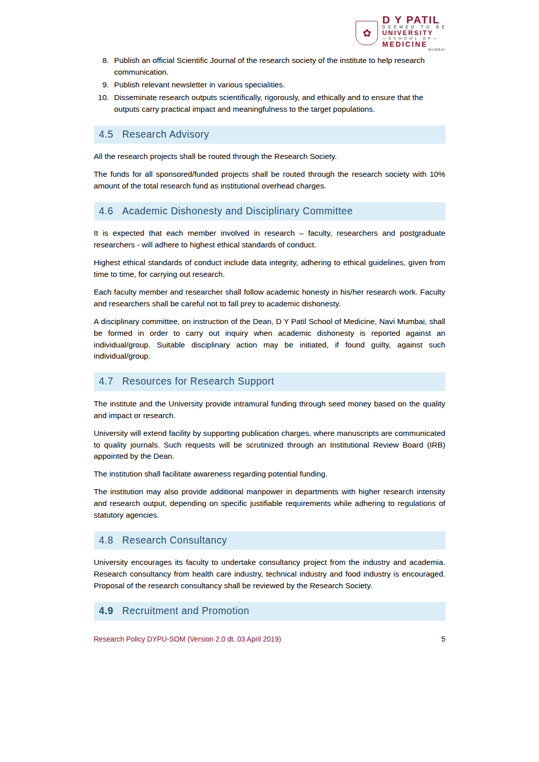✿
D Y PATIL
D E E M E D T O B E
UNIVERSITY
— S C H O O L O F —
MEDICINE
MUMBAI
Publish an official Scientific Journal of the research society of the institute to help research communication.
Publish relevant newsletter in various specialities.
Disseminate research outputs scientifically, rigorously, and ethically and to ensure that the outputs carry practical impact and meaningfulness to the target populations.
4.5 Research Advisory
All the research projects shall be routed through the Research Society.
The funds for all sponsored/funded projects shall be routed through the research society with 10% amount of the total research fund as institutional overhead charges.
4.6 Academic Dishonesty and Disciplinary Committee
It is expected that each member involved in research – faculty, researchers and postgraduate researchers - will adhere to highest ethical standards of conduct.
Highest ethical standards of conduct include data integrity, adhering to ethical guidelines, given from time to time, for carrying out research.
Each faculty member and researcher shall follow academic honesty in his/her research work. Faculty and researchers shall be careful not to fall prey to academic dishonesty.
A disciplinary committee, on instruction of the Dean, D Y Patil School of Medicine, Navi Mumbai, shall be formed in order to carry out inquiry when academic dishonesty is reported against an individual/group. Suitable disciplinary action may be initiated, if found guilty, against such individual/group.
4.7 Resources for Research Support
The institute and the University provide intramural funding through seed money based on the quality and impact or research.
University will extend facility by supporting publication charges, where manuscripts are communicated to quality journals. Such requests will be scrutinized through an Institutional Review Board (IRB) appointed by the Dean.
The institution shall facilitate awareness regarding potential funding.
The institution may also provide additional manpower in departments with higher research intensity and research output, depending on specific justifiable requirements while adhering to regulations of statutory agencies.
4.8 Research Consultancy
University encourages its faculty to undertake consultancy project from the industry and academia. Research consultancy from health care industry, technical industry and food industry is encouraged. Proposal of the research consultancy shall be reviewed by the Research Society.
4.9 Recruitment and Promotion
Research Policy DYPU-SOM (Version 2.0 dt. 03 April 2019)
5